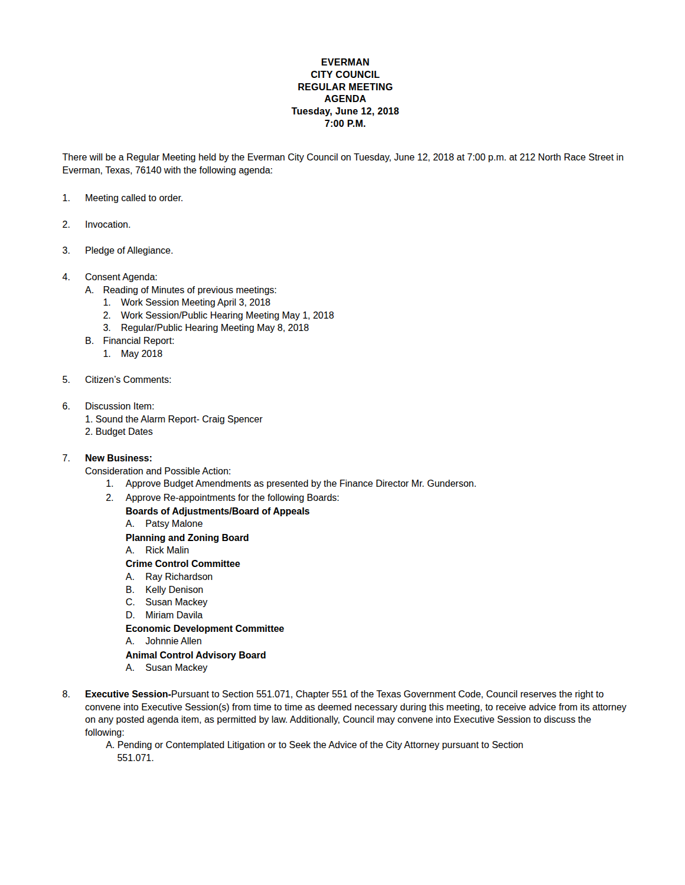EVERMAN
CITY COUNCIL
REGULAR MEETING
AGENDA
Tuesday, June 12, 2018
7:00 P.M.
There will be a Regular Meeting held by the Everman City Council on Tuesday, June 12, 2018 at 7:00 p.m. at 212 North Race Street in Everman, Texas, 76140 with the following agenda:
Meeting called to order.
Invocation.
Pledge of Allegiance.
Consent Agenda:
A. Reading of Minutes of previous meetings:
1. Work Session Meeting April 3, 2018
2. Work Session/Public Hearing Meeting May 1, 2018
3. Regular/Public Hearing Meeting May 8, 2018
B. Financial Report:
1. May 2018
Citizen’s Comments:
Discussion Item:
1. Sound the Alarm Report- Craig Spencer
2. Budget Dates
New Business:
Consideration and Possible Action:
1. Approve Budget Amendments as presented by the Finance Director Mr. Gunderson.
2. Approve Re-appointments for the following Boards:
Boards of Adjustments/Board of Appeals
A. Patsy Malone
Planning and Zoning Board
A. Rick Malin
Crime Control Committee
A. Ray Richardson
B. Kelly Denison
C. Susan Mackey
D. Miriam Davila
Economic Development Committee
A. Johnnie Allen
Animal Control Advisory Board
A. Susan Mackey
Executive Session-Pursuant to Section 551.071, Chapter 551 of the Texas Government Code, Council reserves the right to convene into Executive Session(s) from time to time as deemed necessary during this meeting, to receive advice from its attorney on any posted agenda item, as permitted by law. Additionally, Council may convene into Executive Session to discuss the following:
A. Pending or Contemplated Litigation or to Seek the Advice of the City Attorney pursuant to Section
551.071.